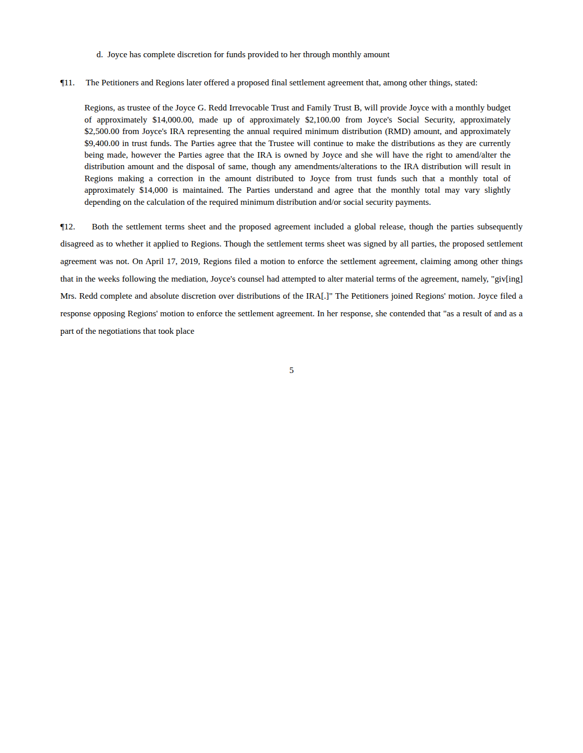d. Joyce has complete discretion for funds provided to her through monthly amount
¶11. The Petitioners and Regions later offered a proposed final settlement agreement that, among other things, stated:
Regions, as trustee of the Joyce G. Redd Irrevocable Trust and Family Trust B, will provide Joyce with a monthly budget of approximately $14,000.00, made up of approximately $2,100.00 from Joyce's Social Security, approximately $2,500.00 from Joyce's IRA representing the annual required minimum distribution (RMD) amount, and approximately $9,400.00 in trust funds. The Parties agree that the Trustee will continue to make the distributions as they are currently being made, however the Parties agree that the IRA is owned by Joyce and she will have the right to amend/alter the distribution amount and the disposal of same, though any amendments/alterations to the IRA distribution will result in Regions making a correction in the amount distributed to Joyce from trust funds such that a monthly total of approximately $14,000 is maintained. The Parties understand and agree that the monthly total may vary slightly depending on the calculation of the required minimum distribution and/or social security payments.
¶12. Both the settlement terms sheet and the proposed agreement included a global release, though the parties subsequently disagreed as to whether it applied to Regions. Though the settlement terms sheet was signed by all parties, the proposed settlement agreement was not. On April 17, 2019, Regions filed a motion to enforce the settlement agreement, claiming among other things that in the weeks following the mediation, Joyce's counsel had attempted to alter material terms of the agreement, namely, "giv[ing] Mrs. Redd complete and absolute discretion over distributions of the IRA[.]" The Petitioners joined Regions' motion. Joyce filed a response opposing Regions' motion to enforce the settlement agreement. In her response, she contended that "as a result of and as a part of the negotiations that took place
5